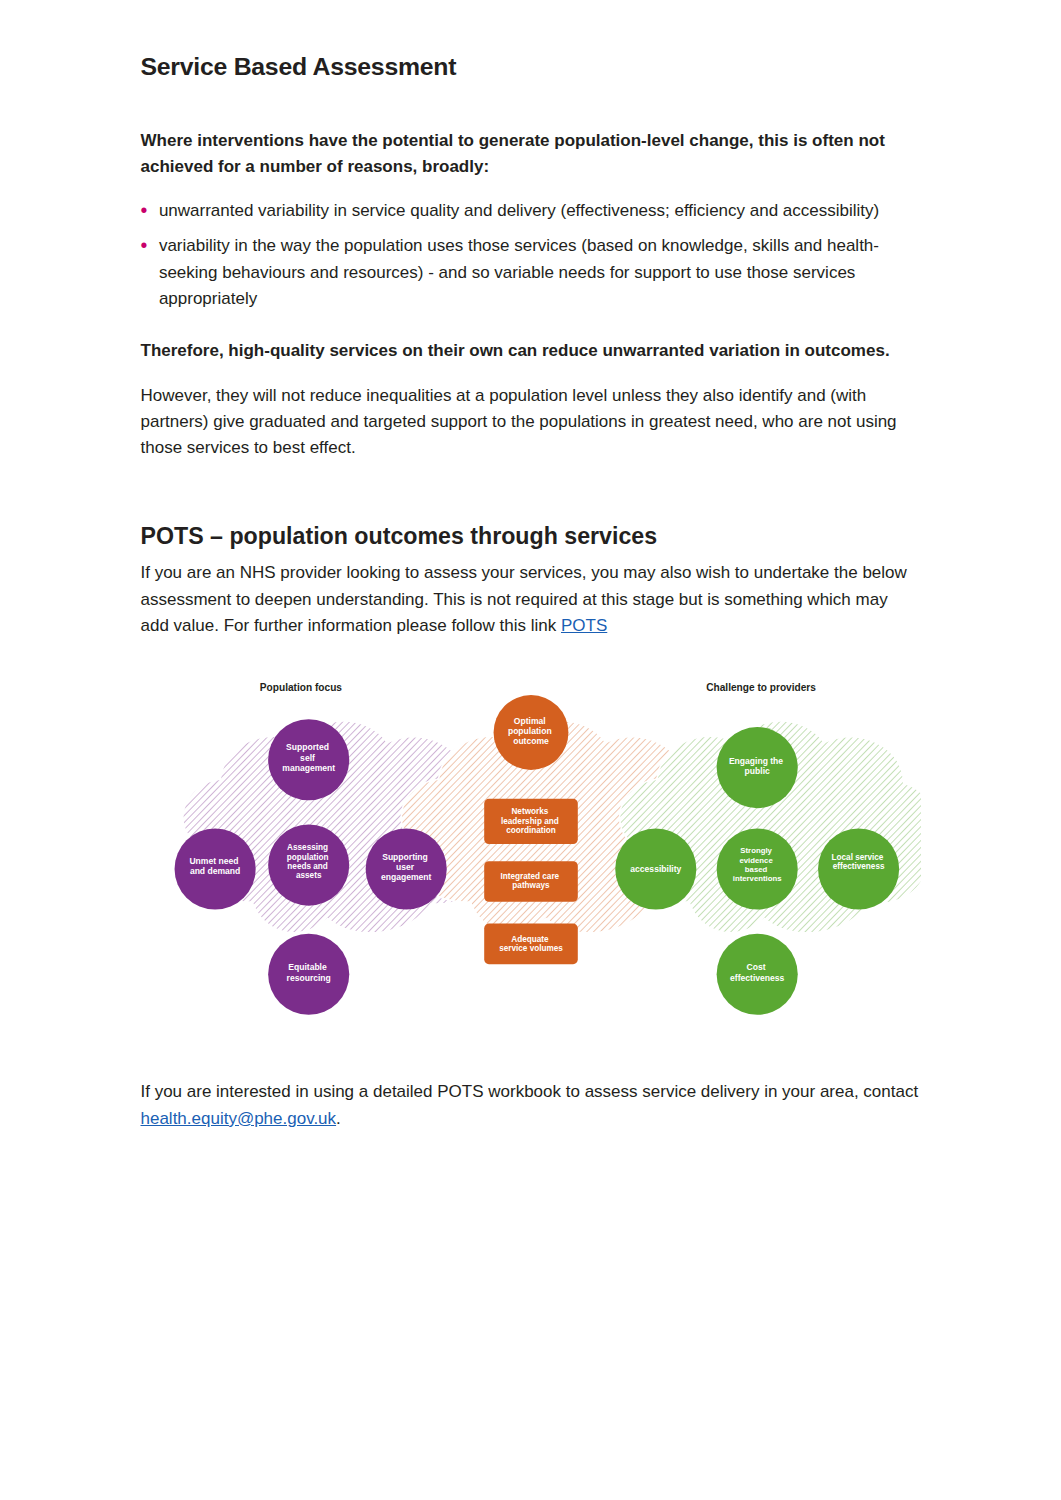Service Based Assessment
Where interventions have the potential to generate population-level change, this is often not achieved for a number of reasons, broadly:
unwarranted variability in service quality and delivery (effectiveness; efficiency and accessibility)
variability in the way the population uses those services (based on knowledge, skills and health-seeking behaviours and resources) - and so variable needs for support to use those services appropriately
Therefore, high-quality services on their own can reduce unwarranted variation in outcomes.
However, they will not reduce inequalities at a population level unless they also identify and (with partners) give graduated and targeted support to the populations in greatest need, who are not using those services to best effect.
POTS – population outcomes through services
If you are an NHS provider looking to assess your services, you may also wish to undertake the below assessment to deepen understanding. This is not required at this stage but is something which may add value. For further information please follow this link POTS
POTS diagram: population outcomes through services Three overlapping cloud shapes. Left cloud labelled Population focus contains purple circles: Supported self management, Unmet need and demand, Assessing population needs and assets, Supporting user engagement, Equitable resourcing. Centre column of orange rounded boxes: Optimal population outcome, Networks leadership and coordination, Integrated care pathways, Adequate service volumes. Right cloud labelled Challenge to providers contains green circles: Engaging the public, accessibility, Strongly evidence based interventions, Local service effectiveness, Cost effectiveness. Population focus Challenge to providers Supported self management Unmet need and demand Assessing population needs and assets Supporting user engagement Equitable resourcing Optimal population outcome Networks leadership and coordination Integrated care pathways Adequate service volumes Engaging the public accessibility Strongly evidence based interventions Local service effectiveness Cost effectiveness
If you are interested in using a detailed POTS workbook to assess service delivery in your area, contact health.equity@phe.gov.uk.